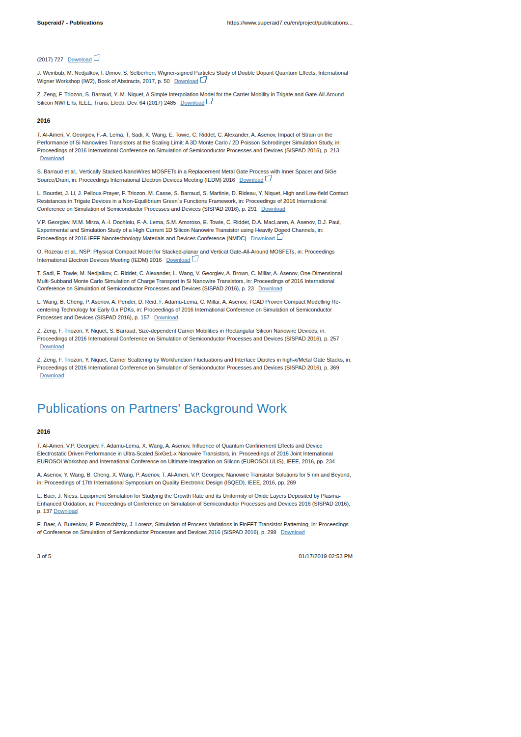Superaid7 - Publications
https://www.superaid7.eu/en/project/publications...
(2017) 727 Download
J. Weinbub, M. Nedjalkov, I. Dimov, S. Selberherr, Wigner-signed Particles Study of Double Dopant Quantum Effects, International Wigner Workshop (IW2), Book of Abstracts, 2017, p. 50 Download
Z. Zeng, F. Triozon, S. Barraud, Y.-M. Niquet, A Simple Interpolation Model for the Carrier Mobility in Trigate and Gate-All-Around Silicon NWFETs, IEEE, Trans. Electr. Dev. 64 (2017) 2485 Download
2016
T. Al-Ameri, V. Georgiev, F.-A. Lema, T. Sadi, X. Wang, E. Towie, C. Riddet, C. Alexander, A. Asenov, Impact of Strain on the Performance of Si Nanowires Transistors at the Scaling Limit: A 3D Monte Carlo / 2D Poisson Schrodinger Simulation Study, in: Proceedings of 2016 International Conference on Simulation of Semiconductor Processes and Devices (SISPAD 2016), p. 213 Download
S. Barraud et al., Vertically Stacked-NanoWires MOSFETs in a Replacement Metal Gate Process with Inner Spacer and SiGe Source/Drain, in: Proceedings International Electron Devices Meeting (IEDM) 2016 Download
L. Bourdet, J. Li, J. Pelloux-Prayer, F. Triozon, M. Casse, S. Barraud, S. Martinie, D. Rideau, Y. Niquet, High and Low-field Contact Resistances in Trigate Devices in a Non-Equilibrium Green´s Functions Framework, in: Proceedings of 2016 International Conference on Simulation of Semiconductor Processes and Devices (SISPAD 2016), p. 291 Download
V.P. Georgiev, M.M. Mirza, A.-I. Dochioiu, F.-A. Lema, S.M. Amoroso, E. Towie, C. Riddet, D.A. MacLaren, A. Asenov, D.J. Paul, Experimental and Simulation Study of a High Current 1D Silicon Nanowire Transistor using Heavily Doped Channels, in: Proceedings of 2016 IEEE Nanotechnology Materials and Devices Conference (NMDC) Download
O. Rozeau et al., NSP: Physical Compact Model for Stacked-planar and Vertical Gate-All-Around MOSFETs, in: Proceedings International Electron Devices Meeting (IEDM) 2016 Download
T. Sadi, E. Towie, M. Nedjalkov, C. Riddet, C. Alexander, L. Wang, V. Georgiev, A. Brown, C. Millar, A. Asenov, One-Dimensional Multi-Subband Monte Carlo Simulation of Charge Transport in Si Nanowire Transistors, in: Proceedings of 2016 International Conference on Simulation of Semiconductor Processes and Devices (SISPAD 2016), p. 23 Download
L. Wang, B. Cheng, P. Asenov, A. Pender, D. Reid, F. Adamu-Lema, C. Millar, A. Asenov, TCAD Proven Compact Modelling Re-centering Technology for Early 0.x PDKs, in: Proceedings of 2016 International Conference on Simulation of Semiconductor Processes and Devices (SISPAD 2016), p. 157 Download
Z. Zeng, F. Triozon, Y. Niquet, S. Barraud, Size-dependent Carrier Mobilities in Rectangular Silicon Nanowire Devices, in: Proceedings of 2016 International Conference on Simulation of Semiconductor Processes and Devices (SISPAD 2016), p. 257 Download
Z. Zeng, F. Triozon, Y. Niquet, Carrier Scattering by Workfunction Fluctuations and Interface Dipoles in high-κ/Metal Gate Stacks, in: Proceedings of 2016 International Conference on Simulation of Semiconductor Processes and Devices (SISPAD 2016), p. 369 Download
Publications on Partners' Background Work
2016
T. Al-Ameri, V.P. Georgiev, F. Adamu-Lema, X. Wang, A. Asenov, Influence of Quantum Confinement Effects and Device Electrostatic Driven Performance in Ultra-Scaled SixGe1-x Nanowire Transistors, in: Proceedings of 2016 Joint International EUROSOI Workshop and International Conference on Ultimate Integration on Silicon (EUROSOI-ULIS), IEEE, 2016, pp. 234
A. Asenov, Y. Wang, B. Cheng, X. Wang, P. Asenov, T. Al-Ameri, V.P. Georgiev, Nanowire Transistor Solutions for 5 nm and Beyond, in: Proceedings of 17th International Symposium on Quality Electronic Design (ISQED), IEEE, 2016, pp. 269
E. Baer, J. Niess, Equipment Simulation for Studying the Growth Rate and its Uniformity of Oxide Layers Deposited by Plasma-Enhanced Oxidation, in: Proceedings of Conference on Simulation of Semiconductor Processes and Devices 2016 (SISPAD 2016), p. 137 Download
E. Baer, A. Burenkov, P. Evanschitzky, J. Lorenz, Simulation of Process Variations in FinFET Transistor Patterning, in: Proceedings of Conference on Simulation of Semiconductor Processes and Devices 2016 (SISPAD 2016), p. 299 Download
3 of 5
01/17/2019 02:53 PM